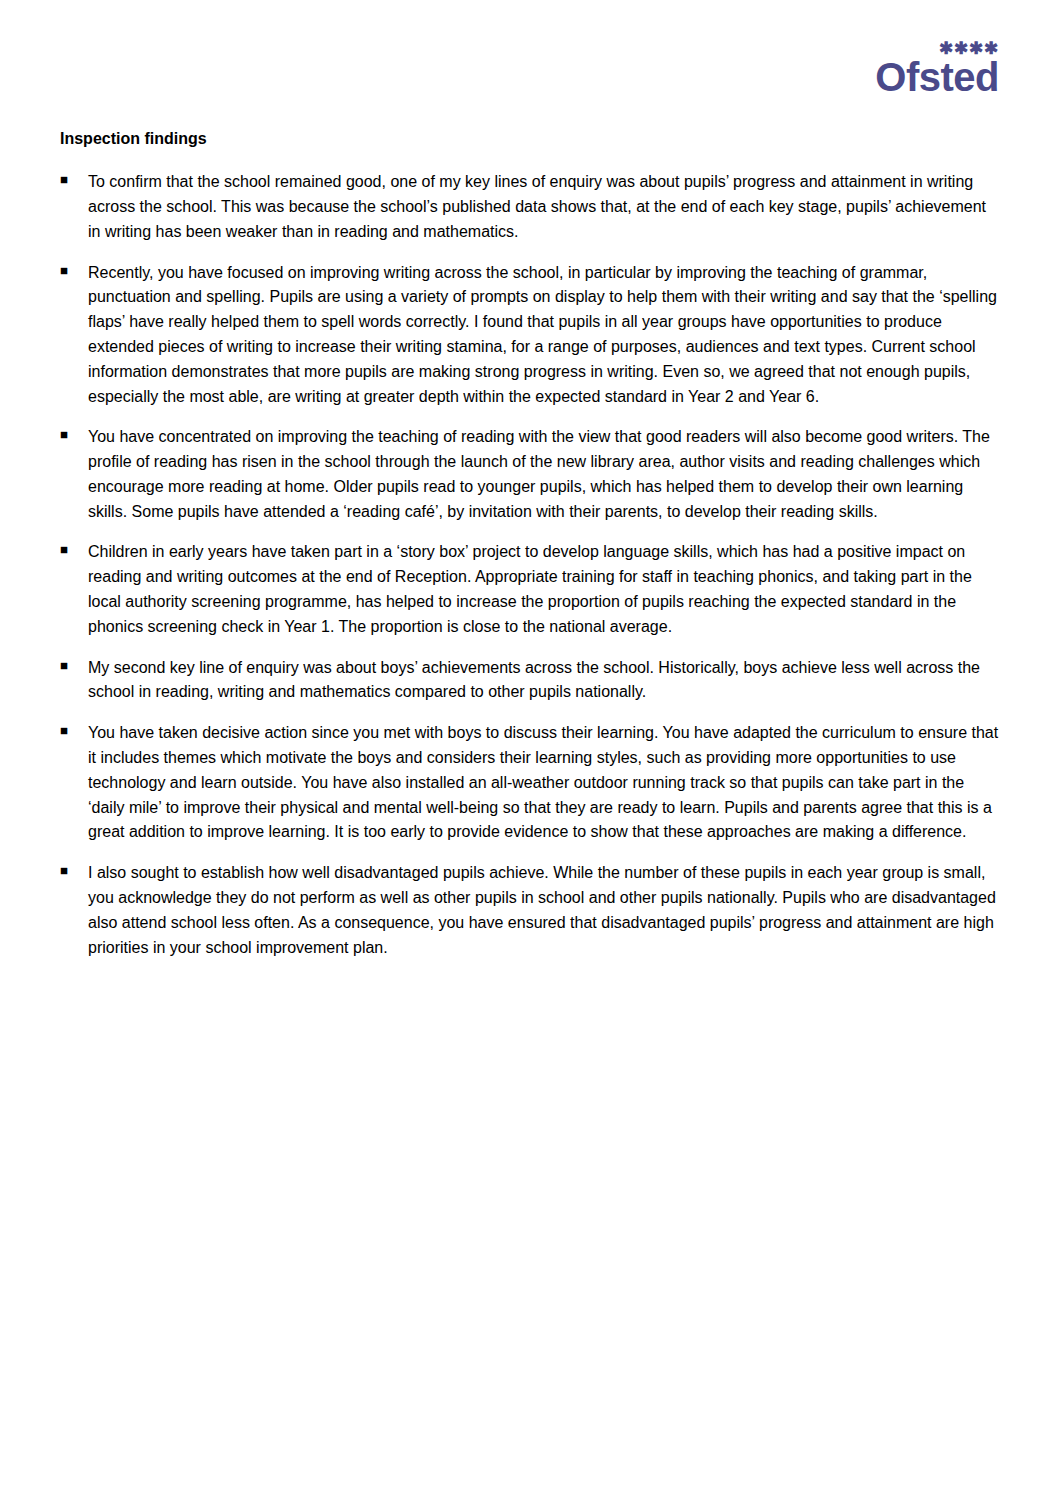✱✱✱✱
Ofsted
Inspection findings
To confirm that the school remained good, one of my key lines of enquiry was about pupils’ progress and attainment in writing across the school. This was because the school’s published data shows that, at the end of each key stage, pupils’ achievement in writing has been weaker than in reading and mathematics.
Recently, you have focused on improving writing across the school, in particular by improving the teaching of grammar, punctuation and spelling. Pupils are using a variety of prompts on display to help them with their writing and say that the ‘spelling flaps’ have really helped them to spell words correctly. I found that pupils in all year groups have opportunities to produce extended pieces of writing to increase their writing stamina, for a range of purposes, audiences and text types. Current school information demonstrates that more pupils are making strong progress in writing. Even so, we agreed that not enough pupils, especially the most able, are writing at greater depth within the expected standard in Year 2 and Year 6.
You have concentrated on improving the teaching of reading with the view that good readers will also become good writers. The profile of reading has risen in the school through the launch of the new library area, author visits and reading challenges which encourage more reading at home. Older pupils read to younger pupils, which has helped them to develop their own learning skills. Some pupils have attended a ‘reading café’, by invitation with their parents, to develop their reading skills.
Children in early years have taken part in a ‘story box’ project to develop language skills, which has had a positive impact on reading and writing outcomes at the end of Reception. Appropriate training for staff in teaching phonics, and taking part in the local authority screening programme, has helped to increase the proportion of pupils reaching the expected standard in the phonics screening check in Year 1. The proportion is close to the national average.
My second key line of enquiry was about boys’ achievements across the school. Historically, boys achieve less well across the school in reading, writing and mathematics compared to other pupils nationally.
You have taken decisive action since you met with boys to discuss their learning. You have adapted the curriculum to ensure that it includes themes which motivate the boys and considers their learning styles, such as providing more opportunities to use technology and learn outside. You have also installed an all-weather outdoor running track so that pupils can take part in the ‘daily mile’ to improve their physical and mental well-being so that they are ready to learn. Pupils and parents agree that this is a great addition to improve learning. It is too early to provide evidence to show that these approaches are making a difference.
I also sought to establish how well disadvantaged pupils achieve. While the number of these pupils in each year group is small, you acknowledge they do not perform as well as other pupils in school and other pupils nationally. Pupils who are disadvantaged also attend school less often. As a consequence, you have ensured that disadvantaged pupils’ progress and attainment are high priorities in your school improvement plan.